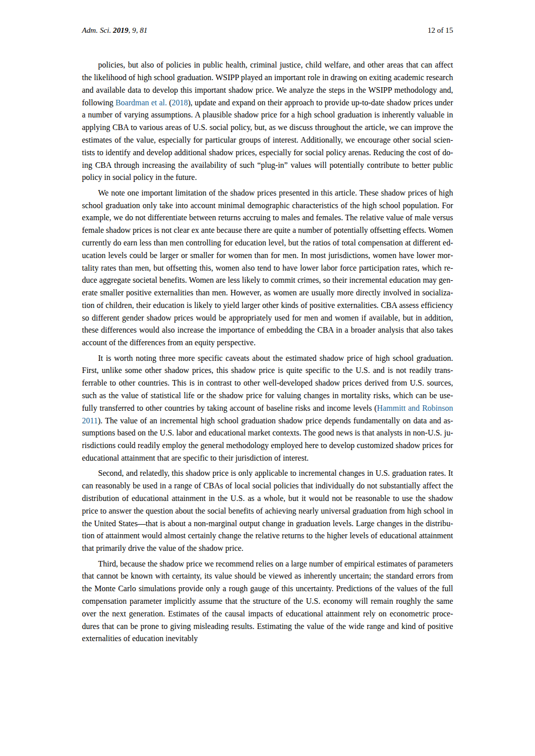Adm. Sci. 2019, 9, 81 12 of 15
policies, but also of policies in public health, criminal justice, child welfare, and other areas that can affect the likelihood of high school graduation. WSIPP played an important role in drawing on exiting academic research and available data to develop this important shadow price. We analyze the steps in the WSIPP methodology and, following Boardman et al. (2018), update and expand on their approach to provide up-to-date shadow prices under a number of varying assumptions. A plausible shadow price for a high school graduation is inherently valuable in applying CBA to various areas of U.S. social policy, but, as we discuss throughout the article, we can improve the estimates of the value, especially for particular groups of interest. Additionally, we encourage other social scientists to identify and develop additional shadow prices, especially for social policy arenas. Reducing the cost of doing CBA through increasing the availability of such “plug-in” values will potentially contribute to better public policy in social policy in the future.
We note one important limitation of the shadow prices presented in this article. These shadow prices of high school graduation only take into account minimal demographic characteristics of the high school population. For example, we do not differentiate between returns accruing to males and females. The relative value of male versus female shadow prices is not clear ex ante because there are quite a number of potentially offsetting effects. Women currently do earn less than men controlling for education level, but the ratios of total compensation at different education levels could be larger or smaller for women than for men. In most jurisdictions, women have lower mortality rates than men, but offsetting this, women also tend to have lower labor force participation rates, which reduce aggregate societal benefits. Women are less likely to commit crimes, so their incremental education may generate smaller positive externalities than men. However, as women are usually more directly involved in socialization of children, their education is likely to yield larger other kinds of positive externalities. CBA assess efficiency so different gender shadow prices would be appropriately used for men and women if available, but in addition, these differences would also increase the importance of embedding the CBA in a broader analysis that also takes account of the differences from an equity perspective.
It is worth noting three more specific caveats about the estimated shadow price of high school graduation. First, unlike some other shadow prices, this shadow price is quite specific to the U.S. and is not readily transferrable to other countries. This is in contrast to other well-developed shadow prices derived from U.S. sources, such as the value of statistical life or the shadow price for valuing changes in mortality risks, which can be usefully transferred to other countries by taking account of baseline risks and income levels (Hammitt and Robinson 2011). The value of an incremental high school graduation shadow price depends fundamentally on data and assumptions based on the U.S. labor and educational market contexts. The good news is that analysts in non-U.S. jurisdictions could readily employ the general methodology employed here to develop customized shadow prices for educational attainment that are specific to their jurisdiction of interest.
Second, and relatedly, this shadow price is only applicable to incremental changes in U.S. graduation rates. It can reasonably be used in a range of CBAs of local social policies that individually do not substantially affect the distribution of educational attainment in the U.S. as a whole, but it would not be reasonable to use the shadow price to answer the question about the social benefits of achieving nearly universal graduation from high school in the United States—that is about a non-marginal output change in graduation levels. Large changes in the distribution of attainment would almost certainly change the relative returns to the higher levels of educational attainment that primarily drive the value of the shadow price.
Third, because the shadow price we recommend relies on a large number of empirical estimates of parameters that cannot be known with certainty, its value should be viewed as inherently uncertain; the standard errors from the Monte Carlo simulations provide only a rough gauge of this uncertainty. Predictions of the values of the full compensation parameter implicitly assume that the structure of the U.S. economy will remain roughly the same over the next generation. Estimates of the causal impacts of educational attainment rely on econometric procedures that can be prone to giving misleading results. Estimating the value of the wide range and kind of positive externalities of education inevitably